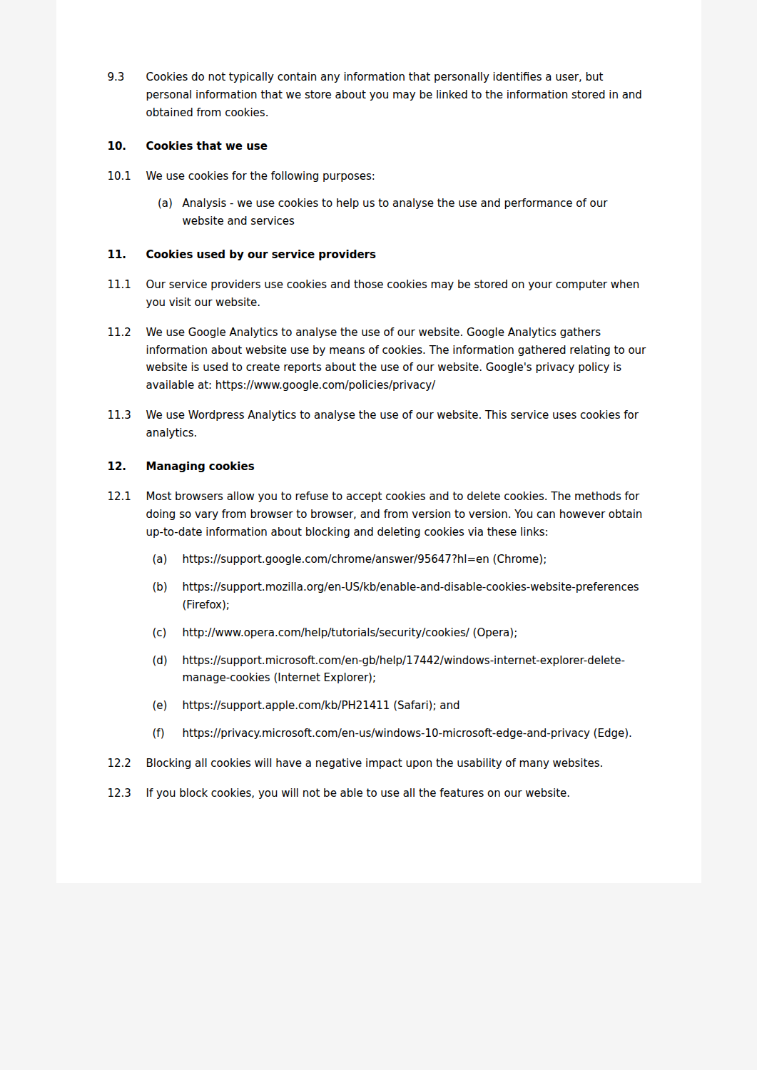9.3
Cookies do not typically contain any information that personally identifies a user, but personal information that we store about you may be linked to the information stored in and obtained from cookies.
10.
Cookies that we use
10.1
We use cookies for the following purposes:
(a)
Analysis - we use cookies to help us to analyse the use and performance of our website and services
11.
Cookies used by our service providers
11.1
Our service providers use cookies and those cookies may be stored on your computer when you visit our website.
11.2
We use Google Analytics to analyse the use of our website. Google Analytics gathers information about website use by means of cookies. The information gathered relating to our website is used to create reports about the use of our website. Google's privacy policy is available at: https://www.google.com/policies/privacy/
11.3
We use Wordpress Analytics to analyse the use of our website. This service uses cookies for analytics.
12.
Managing cookies
12.1
Most browsers allow you to refuse to accept cookies and to delete cookies. The methods for doing so vary from browser to browser, and from version to version. You can however obtain up-to-date information about blocking and deleting cookies via these links:
(a)
https://support.google.com/chrome/answer/95647?hl=en (Chrome);
(b)
https://support.mozilla.org/en-US/kb/enable-and-disable-cookies-website-preferences (Firefox);
(c)
http://www.opera.com/help/tutorials/security/cookies/ (Opera);
(d)
https://support.microsoft.com/en-gb/help/17442/windows-internet-explorer-delete-manage-cookies (Internet Explorer);
(e)
https://support.apple.com/kb/PH21411 (Safari); and
(f)
https://privacy.microsoft.com/en-us/windows-10-microsoft-edge-and-privacy (Edge).
12.2
Blocking all cookies will have a negative impact upon the usability of many websites.
12.3
If you block cookies, you will not be able to use all the features on our website.